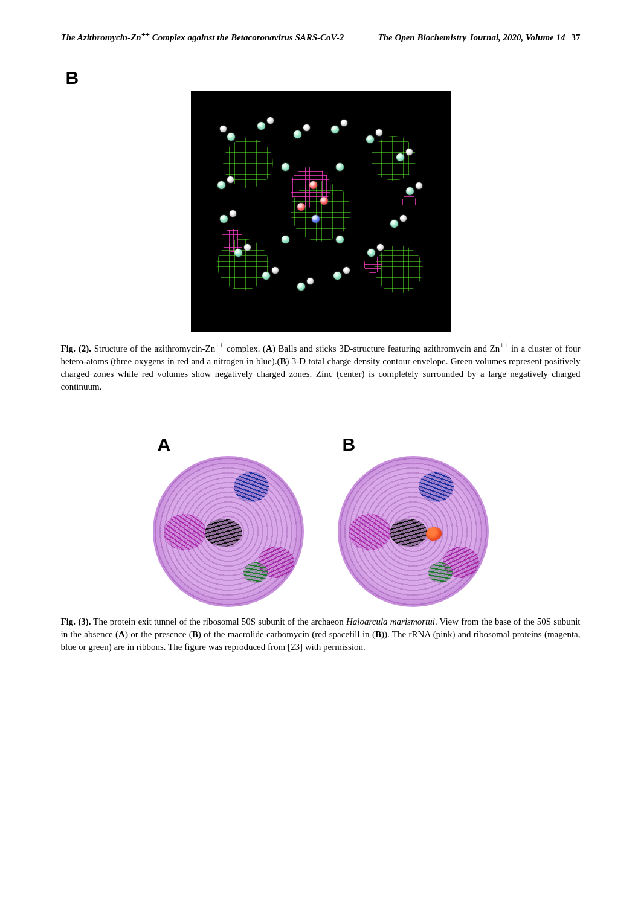The Azithromycin-Zn++ Complex against the Betacoronavirus SARS-CoV-2
The Open Biochemistry Journal, 2020, Volume 1437
B
Fig. (2). Structure of the azithromycin-Zn++ complex. (A) Balls and sticks 3D-structure featuring azithromycin and Zn++ in a cluster of four hetero-atoms (three oxygens in red and a nitrogen in blue).(B) 3-D total charge density contour envelope. Green volumes represent positively charged zones while red volumes show negatively charged zones. Zinc (center) is completely surrounded by a large negatively charged continuum.
A
B
Fig. (3). The protein exit tunnel of the ribosomal 50S subunit of the archaeon Haloarcula marismortui. View from the base of the 50S subunit in the absence (A) or the presence (B) of the macrolide carbomycin (red spacefill in (B)). The rRNA (pink) and ribosomal proteins (magenta, blue or green) are in ribbons. The figure was reproduced from [23] with permission.